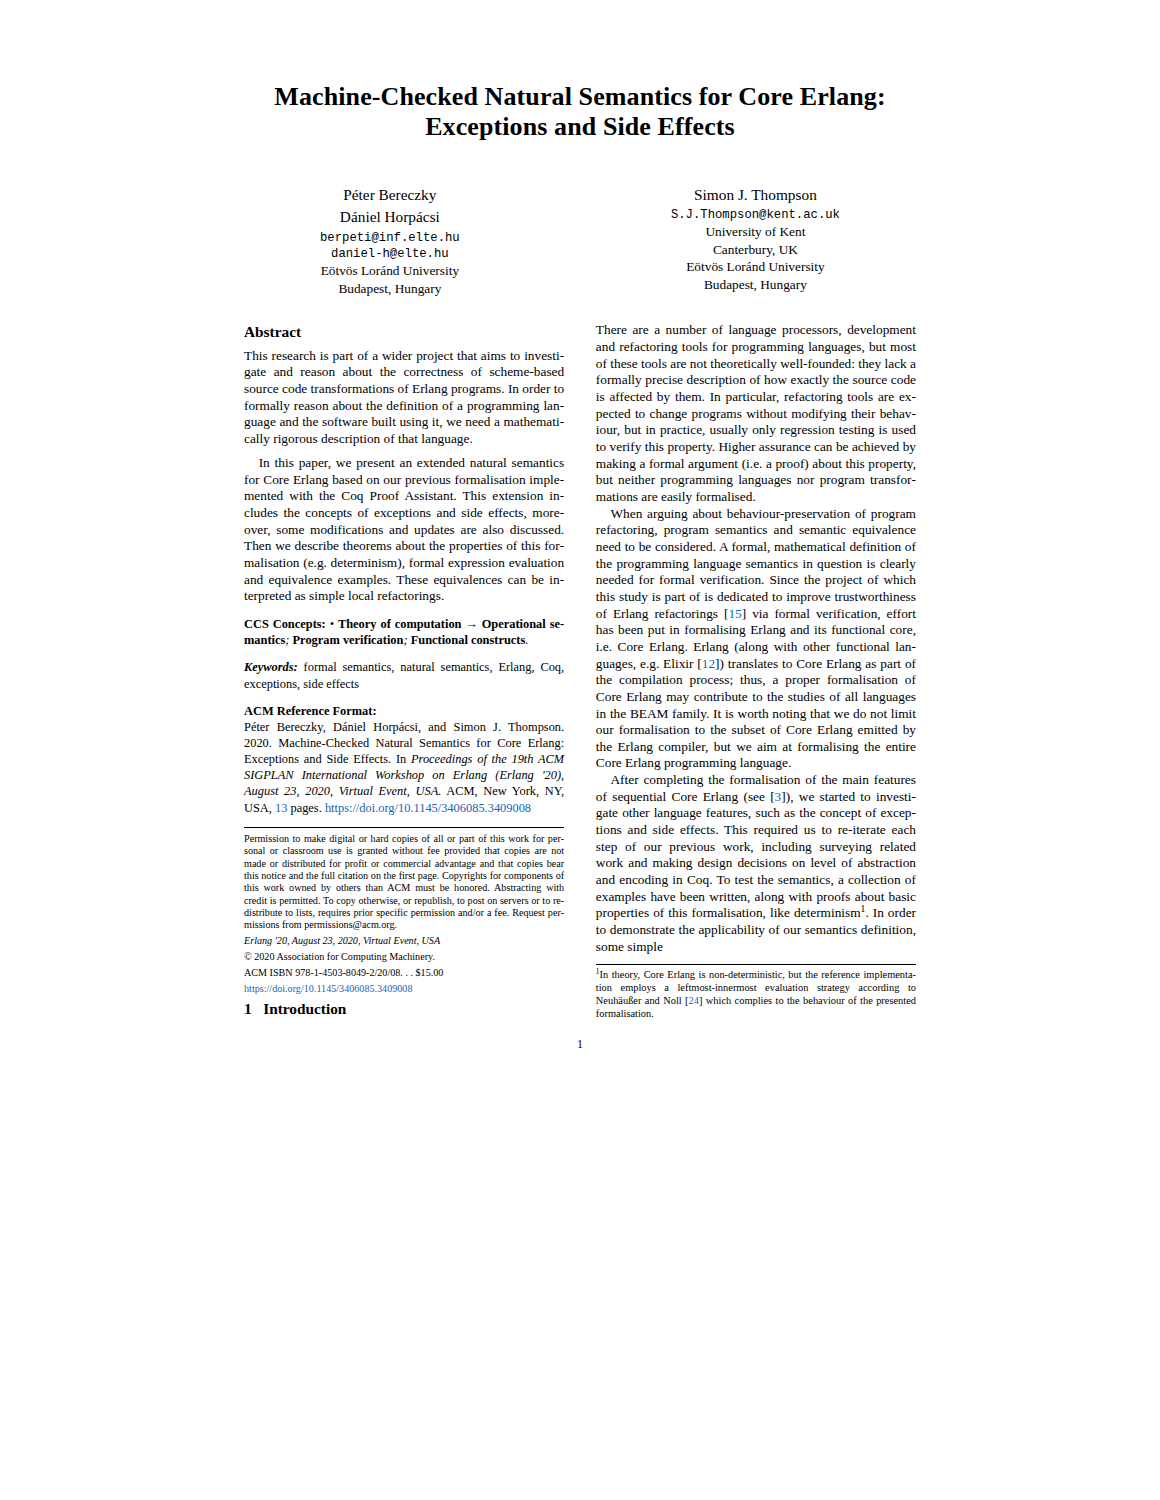Machine-Checked Natural Semantics for Core Erlang:
Exceptions and Side Effects
Péter Bereczky
Dániel Horpácsi
berpeti@inf.elte.hu
daniel-h@elte.hu
Eötvös Loránd University
Budapest, Hungary
Simon J. Thompson
S.J.Thompson@kent.ac.uk
University of Kent
Canterbury, UK
Eötvös Loránd University
Budapest, Hungary
Abstract
This research is part of a wider project that aims to investigate and reason about the correctness of scheme-based source code transformations of Erlang programs. In order to formally reason about the definition of a programming language and the software built using it, we need a mathematically rigorous description of that language.
In this paper, we present an extended natural semantics for Core Erlang based on our previous formalisation implemented with the Coq Proof Assistant. This extension includes the concepts of exceptions and side effects, moreover, some modifications and updates are also discussed. Then we describe theorems about the properties of this formalisation (e.g. determinism), formal expression evaluation and equivalence examples. These equivalences can be interpreted as simple local refactorings.
CCS Concepts: • Theory of computation → Operational semantics; Program verification; Functional constructs.
Keywords: formal semantics, natural semantics, Erlang, Coq, exceptions, side effects
ACM Reference Format:
Péter Bereczky, Dániel Horpácsi, and Simon J. Thompson. 2020. Machine-Checked Natural Semantics for Core Erlang: Exceptions and Side Effects. In Proceedings of the 19th ACM SIGPLAN International Workshop on Erlang (Erlang '20), August 23, 2020, Virtual Event, USA. ACM, New York, NY, USA, 13 pages. https://doi.org/10.1145/3406085.3409008
Permission to make digital or hard copies of all or part of this work for personal or classroom use is granted without fee provided that copies are not made or distributed for profit or commercial advantage and that copies bear this notice and the full citation on the first page. Copyrights for components of this work owned by others than ACM must be honored. Abstracting with credit is permitted. To copy otherwise, or republish, to post on servers or to redistribute to lists, requires prior specific permission and/or a fee. Request permissions from permissions@acm.org.
Erlang '20, August 23, 2020, Virtual Event, USA
© 2020 Association for Computing Machinery.
ACM ISBN 978-1-4503-8049-2/20/08. . . $15.00
https://doi.org/10.1145/3406085.3409008
1 Introduction
There are a number of language processors, development and refactoring tools for programming languages, but most of these tools are not theoretically well-founded: they lack a formally precise description of how exactly the source code is affected by them. In particular, refactoring tools are expected to change programs without modifying their behaviour, but in practice, usually only regression testing is used to verify this property. Higher assurance can be achieved by making a formal argument (i.e. a proof) about this property, but neither programming languages nor program transformations are easily formalised.
When arguing about behaviour-preservation of program refactoring, program semantics and semantic equivalence need to be considered. A formal, mathematical definition of the programming language semantics in question is clearly needed for formal verification. Since the project of which this study is part of is dedicated to improve trustworthiness of Erlang refactorings [15] via formal verification, effort has been put in formalising Erlang and its functional core, i.e. Core Erlang. Erlang (along with other functional languages, e.g. Elixir [12]) translates to Core Erlang as part of the compilation process; thus, a proper formalisation of Core Erlang may contribute to the studies of all languages in the BEAM family. It is worth noting that we do not limit our formalisation to the subset of Core Erlang emitted by the Erlang compiler, but we aim at formalising the entire Core Erlang programming language.
After completing the formalisation of the main features of sequential Core Erlang (see [3]), we started to investigate other language features, such as the concept of exceptions and side effects. This required us to re-iterate each step of our previous work, including surveying related work and making design decisions on level of abstraction and encoding in Coq. To test the semantics, a collection of examples have been written, along with proofs about basic properties of this formalisation, like determinism1. In order to demonstrate the applicability of our semantics definition, some simple
1In theory, Core Erlang is non-deterministic, but the reference implementation employs a leftmost-innermost evaluation strategy according to Neuhäußer and Noll [24] which complies to the behaviour of the presented formalisation.
1